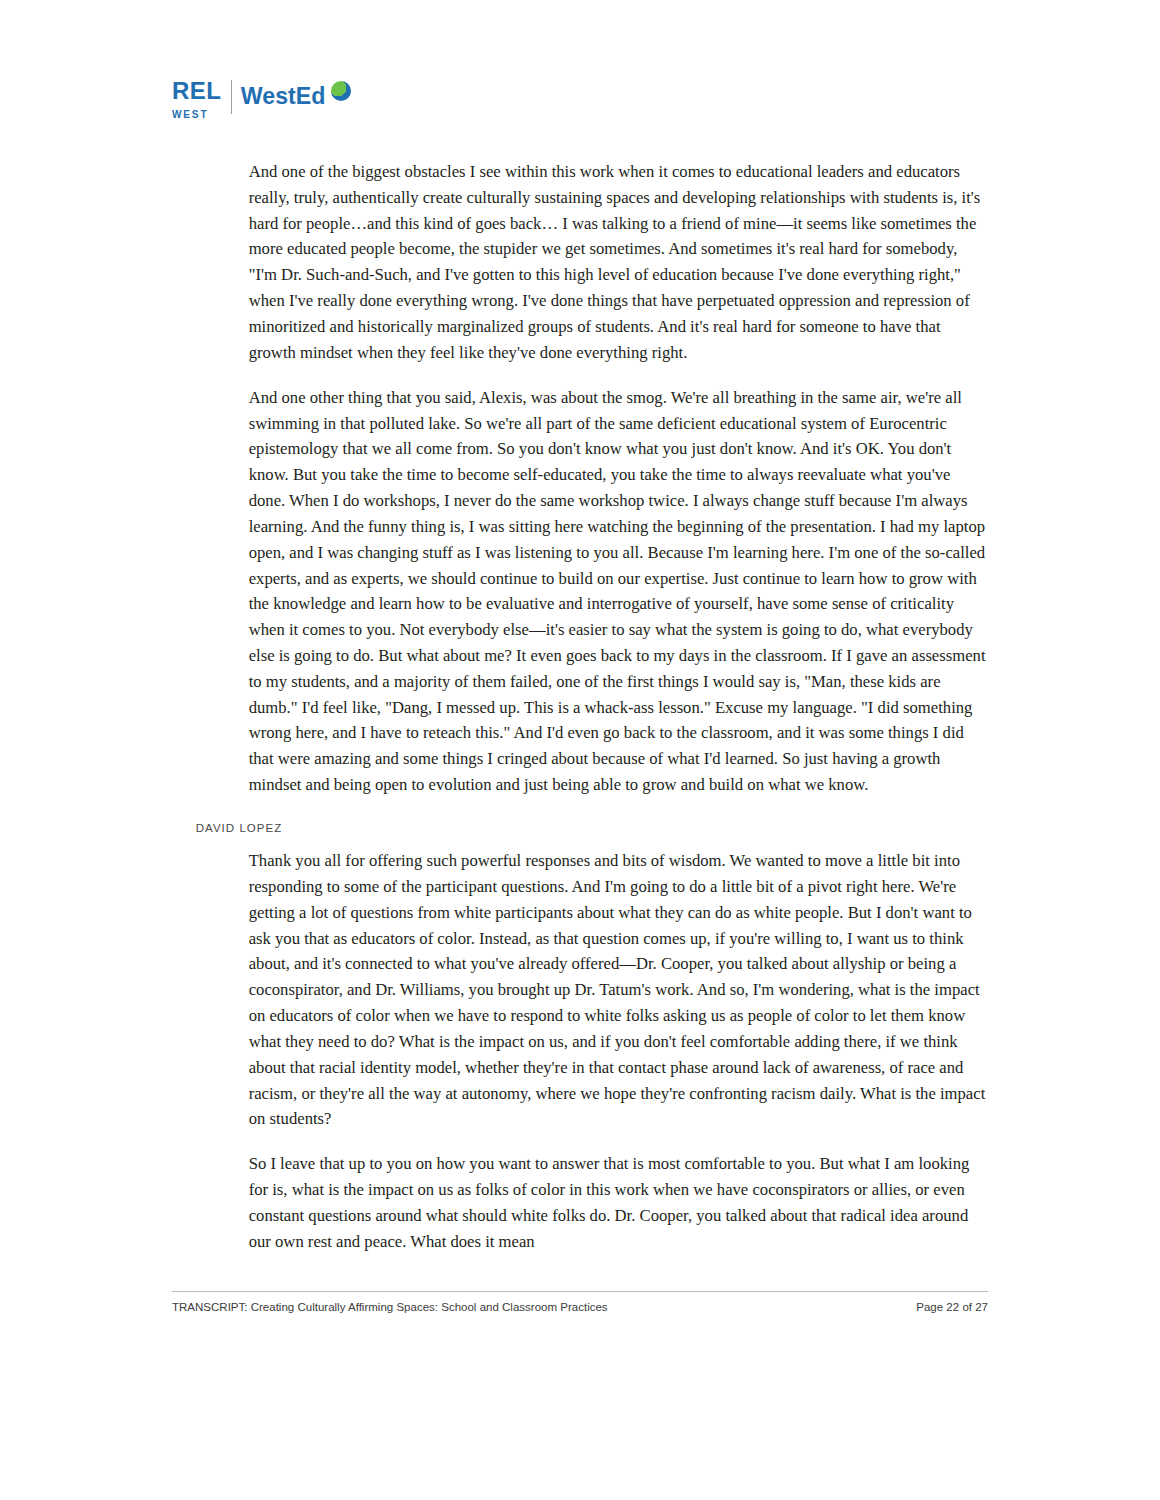RELWEST WestEd
And one of the biggest obstacles I see within this work when it comes to educational leaders and educators really, truly, authentically create culturally sustaining spaces and developing relationships with students is, it's hard for people…and this kind of goes back… I was talking to a friend of mine—it seems like sometimes the more educated people become, the stupider we get sometimes. And sometimes it's real hard for somebody, "I'm Dr. Such-and-Such, and I've gotten to this high level of education because I've done everything right," when I've really done everything wrong. I've done things that have perpetuated oppression and repression of minoritized and historically marginalized groups of students. And it's real hard for someone to have that growth mindset when they feel like they've done everything right.
And one other thing that you said, Alexis, was about the smog. We're all breathing in the same air, we're all swimming in that polluted lake. So we're all part of the same deficient educational system of Eurocentric epistemology that we all come from. So you don't know what you just don't know. And it's OK. You don't know. But you take the time to become self-educated, you take the time to always reevaluate what you've done. When I do workshops, I never do the same workshop twice. I always change stuff because I'm always learning. And the funny thing is, I was sitting here watching the beginning of the presentation. I had my laptop open, and I was changing stuff as I was listening to you all. Because I'm learning here. I'm one of the so-called experts, and as experts, we should continue to build on our expertise. Just continue to learn how to grow with the knowledge and learn how to be evaluative and interrogative of yourself, have some sense of criticality when it comes to you. Not everybody else—it's easier to say what the system is going to do, what everybody else is going to do. But what about me? It even goes back to my days in the classroom. If I gave an assessment to my students, and a majority of them failed, one of the first things I would say is, "Man, these kids are dumb." I'd feel like, "Dang, I messed up. This is a whack-ass lesson." Excuse my language. "I did something wrong here, and I have to reteach this." And I'd even go back to the classroom, and it was some things I did that were amazing and some things I cringed about because of what I'd learned. So just having a growth mindset and being open to evolution and just being able to grow and build on what we know.
David Lopez
Thank you all for offering such powerful responses and bits of wisdom. We wanted to move a little bit into responding to some of the participant questions. And I'm going to do a little bit of a pivot right here. We're getting a lot of questions from white participants about what they can do as white people. But I don't want to ask you that as educators of color. Instead, as that question comes up, if you're willing to, I want us to think about, and it's connected to what you've already offered—Dr. Cooper, you talked about allyship or being a coconspirator, and Dr. Williams, you brought up Dr. Tatum's work. And so, I'm wondering, what is the impact on educators of color when we have to respond to white folks asking us as people of color to let them know what they need to do? What is the impact on us, and if you don't feel comfortable adding there, if we think about that racial identity model, whether they're in that contact phase around lack of awareness, of race and racism, or they're all the way at autonomy, where we hope they're confronting racism daily. What is the impact on students?
So I leave that up to you on how you want to answer that is most comfortable to you. But what I am looking for is, what is the impact on us as folks of color in this work when we have coconspirators or allies, or even constant questions around what should white folks do. Dr. Cooper, you talked about that radical idea around our own rest and peace. What does it mean
TRANSCRIPT: Creating Culturally Affirming Spaces: School and Classroom Practices Page 22 of 27